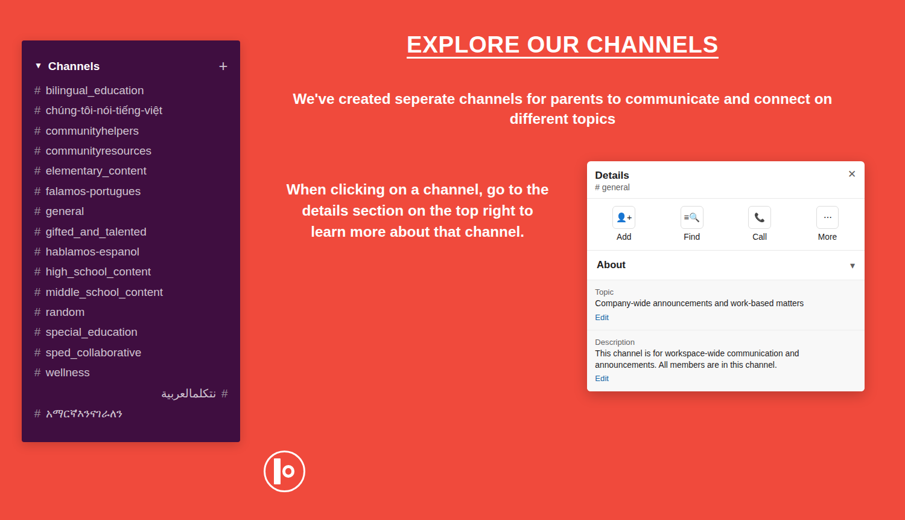▼ Channels +
# bilingual_education
# chúng-tôi-nói-tiếng-việt
# communityhelpers
# communityresources
# elementary_content
# falamos-portugues
# general
# gifted_and_talented
# hablamos-espanol
# high_school_content
# middle_school_content
# random
# special_education
# sped_collaborative
# wellness
# نتكلمالعربية
# አማርኛእንናገራለን
Explore Our Channels
We've created seperate channels for parents to communicate and connect on different topics
When clicking on a channel, go to the details section on the top right to learn more about that channel.
Details
# general
✕
👤+
Add
≡🔍
Find
📞
Call
⋯
More
About ▾
Topic
Company-wide announcements and work-based matters
Edit
Description
This channel is for workspace-wide communication and announcements. All members are in this channel.
Edit